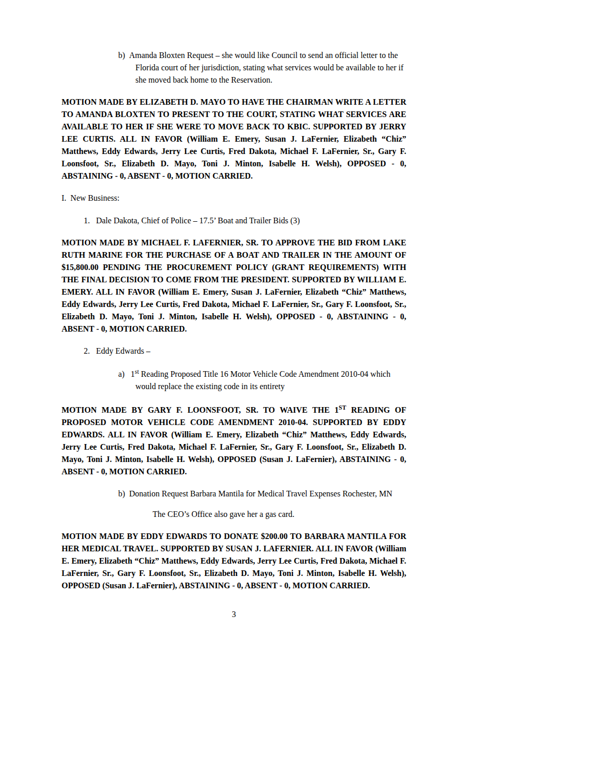b) Amanda Bloxten Request – she would like Council to send an official letter to the Florida court of her jurisdiction, stating what services would be available to her if she moved back home to the Reservation.
MOTION MADE BY ELIZABETH D. MAYO TO HAVE THE CHAIRMAN WRITE A LETTER TO AMANDA BLOXTEN TO PRESENT TO THE COURT, STATING WHAT SERVICES ARE AVAILABLE TO HER IF SHE WERE TO MOVE BACK TO KBIC. SUPPORTED BY JERRY LEE CURTIS. ALL IN FAVOR (William E. Emery, Susan J. LaFernier, Elizabeth “Chiz” Matthews, Eddy Edwards, Jerry Lee Curtis, Fred Dakota, Michael F. LaFernier, Sr., Gary F. Loonsfoot, Sr., Elizabeth D. Mayo, Toni J. Minton, Isabelle H. Welsh), OPPOSED - 0, ABSTAINING - 0, ABSENT - 0, MOTION CARRIED.
I. New Business:
1. Dale Dakota, Chief of Police – 17.5’ Boat and Trailer Bids (3)
MOTION MADE BY MICHAEL F. LAFERNIER, SR. TO APPROVE THE BID FROM LAKE RUTH MARINE FOR THE PURCHASE OF A BOAT AND TRAILER IN THE AMOUNT OF $15,800.00 PENDING THE PROCUREMENT POLICY (GRANT REQUIREMENTS) WITH THE FINAL DECISION TO COME FROM THE PRESIDENT. SUPPORTED BY WILLIAM E. EMERY. ALL IN FAVOR (William E. Emery, Susan J. LaFernier, Elizabeth “Chiz” Matthews, Eddy Edwards, Jerry Lee Curtis, Fred Dakota, Michael F. LaFernier, Sr., Gary F. Loonsfoot, Sr., Elizabeth D. Mayo, Toni J. Minton, Isabelle H. Welsh), OPPOSED - 0, ABSTAINING - 0, ABSENT - 0, MOTION CARRIED.
2. Eddy Edwards –
a) 1st Reading Proposed Title 16 Motor Vehicle Code Amendment 2010-04 which would replace the existing code in its entirety
MOTION MADE BY GARY F. LOONSFOOT, SR. TO WAIVE THE 1ST READING OF PROPOSED MOTOR VEHICLE CODE AMENDMENT 2010-04. SUPPORTED BY EDDY EDWARDS. ALL IN FAVOR (William E. Emery, Elizabeth “Chiz” Matthews, Eddy Edwards, Jerry Lee Curtis, Fred Dakota, Michael F. LaFernier, Sr., Gary F. Loonsfoot, Sr., Elizabeth D. Mayo, Toni J. Minton, Isabelle H. Welsh), OPPOSED (Susan J. LaFernier), ABSTAINING - 0, ABSENT - 0, MOTION CARRIED.
b) Donation Request Barbara Mantila for Medical Travel Expenses Rochester, MN
The CEO’s Office also gave her a gas card.
MOTION MADE BY EDDY EDWARDS TO DONATE $200.00 TO BARBARA MANTILA FOR HER MEDICAL TRAVEL. SUPPORTED BY SUSAN J. LAFERNIER. ALL IN FAVOR (William E. Emery, Elizabeth “Chiz” Matthews, Eddy Edwards, Jerry Lee Curtis, Fred Dakota, Michael F. LaFernier, Sr., Gary F. Loonsfoot, Sr., Elizabeth D. Mayo, Toni J. Minton, Isabelle H. Welsh), OPPOSED (Susan J. LaFernier), ABSTAINING - 0, ABSENT - 0, MOTION CARRIED.
3